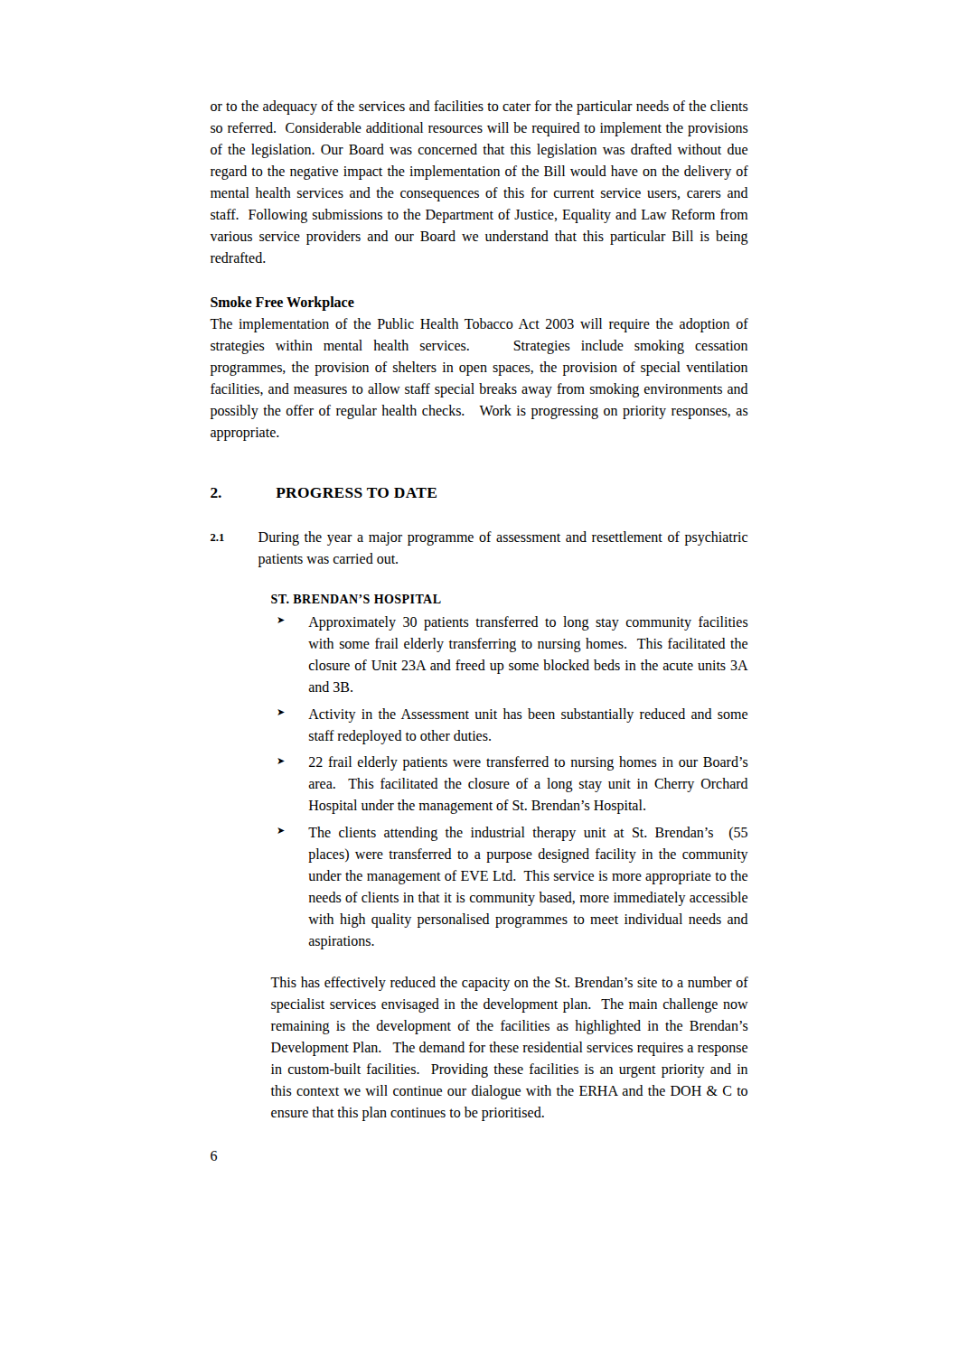or to the adequacy of the services and facilities to cater for the particular needs of the clients so referred. Considerable additional resources will be required to implement the provisions of the legislation. Our Board was concerned that this legislation was drafted without due regard to the negative impact the implementation of the Bill would have on the delivery of mental health services and the consequences of this for current service users, carers and staff. Following submissions to the Department of Justice, Equality and Law Reform from various service providers and our Board we understand that this particular Bill is being redrafted.
Smoke Free Workplace
The implementation of the Public Health Tobacco Act 2003 will require the adoption of strategies within mental health services. Strategies include smoking cessation programmes, the provision of shelters in open spaces, the provision of special ventilation facilities, and measures to allow staff special breaks away from smoking environments and possibly the offer of regular health checks. Work is progressing on priority responses, as appropriate.
2.
PROGRESS TO DATE
2.1
During the year a major programme of assessment and resettlement of psychiatric patients was carried out.
ST. BRENDAN’S HOSPITAL
Approximately 30 patients transferred to long stay community facilities with some frail elderly transferring to nursing homes. This facilitated the closure of Unit 23A and freed up some blocked beds in the acute units 3A and 3B.
Activity in the Assessment unit has been substantially reduced and some staff redeployed to other duties.
22 frail elderly patients were transferred to nursing homes in our Board’s area. This facilitated the closure of a long stay unit in Cherry Orchard Hospital under the management of St. Brendan’s Hospital.
The clients attending the industrial therapy unit at St. Brendan’s (55 places) were transferred to a purpose designed facility in the community under the management of EVE Ltd. This service is more appropriate to the needs of clients in that it is community based, more immediately accessible with high quality personalised programmes to meet individual needs and aspirations.
This has effectively reduced the capacity on the St. Brendan’s site to a number of specialist services envisaged in the development plan. The main challenge now remaining is the development of the facilities as highlighted in the Brendan’s Development Plan. The demand for these residential services requires a response in custom-built facilities. Providing these facilities is an urgent priority and in this context we will continue our dialogue with the ERHA and the DOH & C to ensure that this plan continues to be prioritised.
6